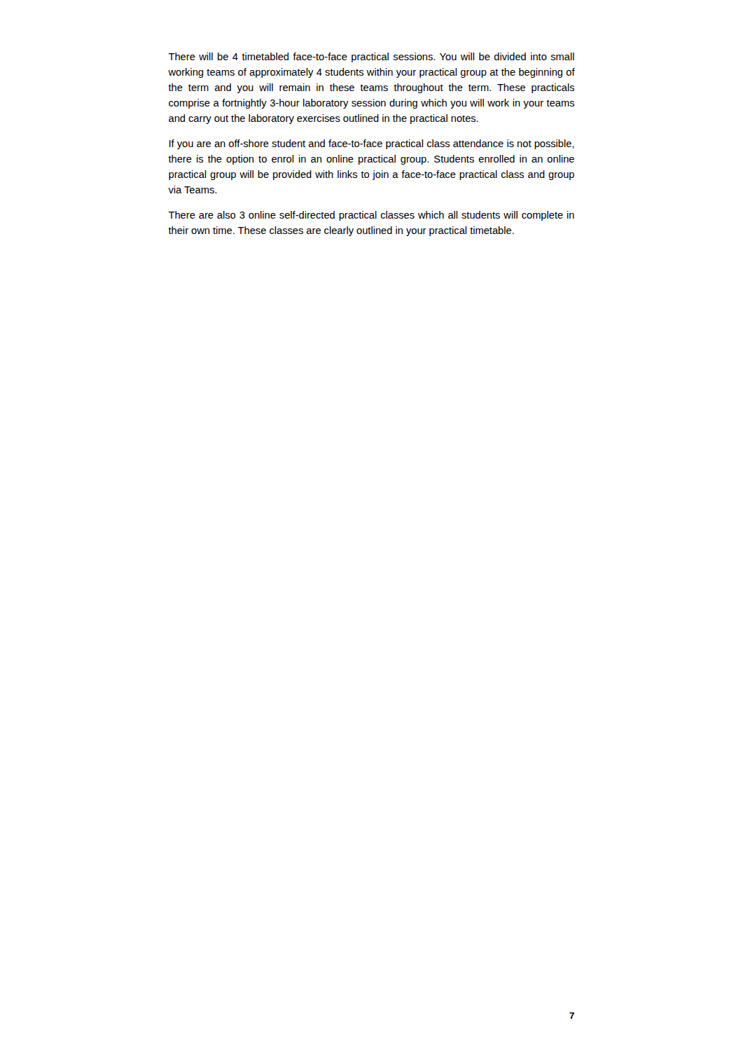There will be 4 timetabled face-to-face practical sessions. You will be divided into small working teams of approximately 4 students within your practical group at the beginning of the term and you will remain in these teams throughout the term. These practicals comprise a fortnightly 3-hour laboratory session during which you will work in your teams and carry out the laboratory exercises outlined in the practical notes.
If you are an off-shore student and face-to-face practical class attendance is not possible, there is the option to enrol in an online practical group. Students enrolled in an online practical group will be provided with links to join a face-to-face practical class and group via Teams.
There are also 3 online self-directed practical classes which all students will complete in their own time. These classes are clearly outlined in your practical timetable.
7